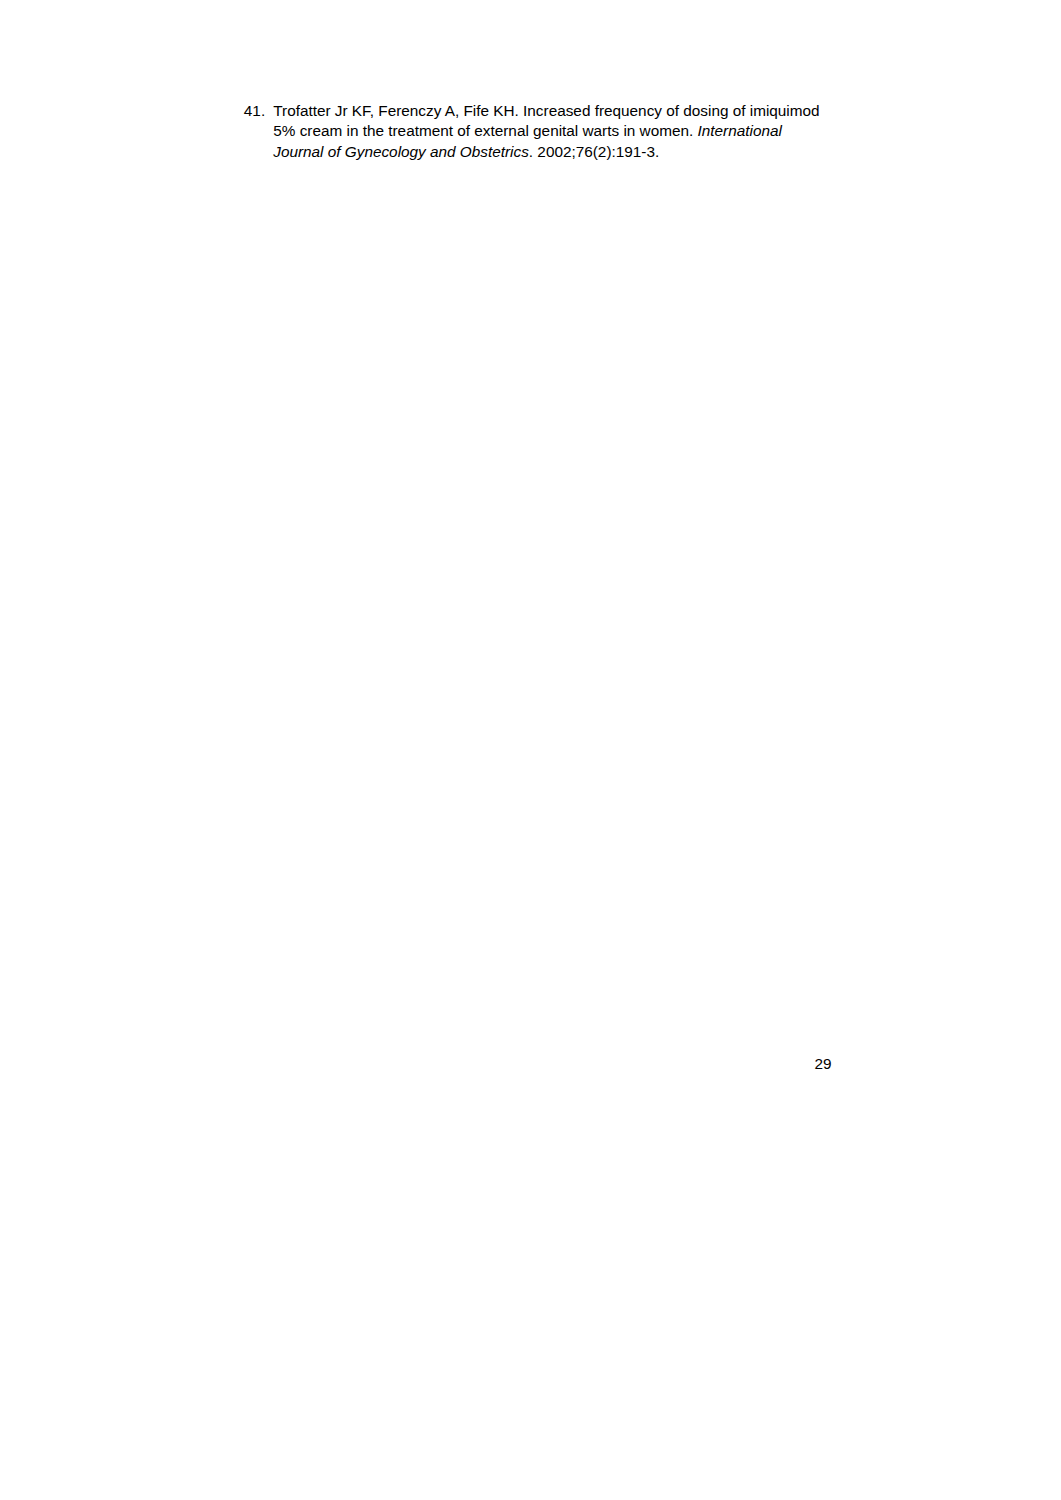Trofatter Jr KF, Ferenczy A, Fife KH. Increased frequency of dosing of imiquimod 5% cream in the treatment of external genital warts in women. International Journal of Gynecology and Obstetrics. 2002;76(2):191-3.
29